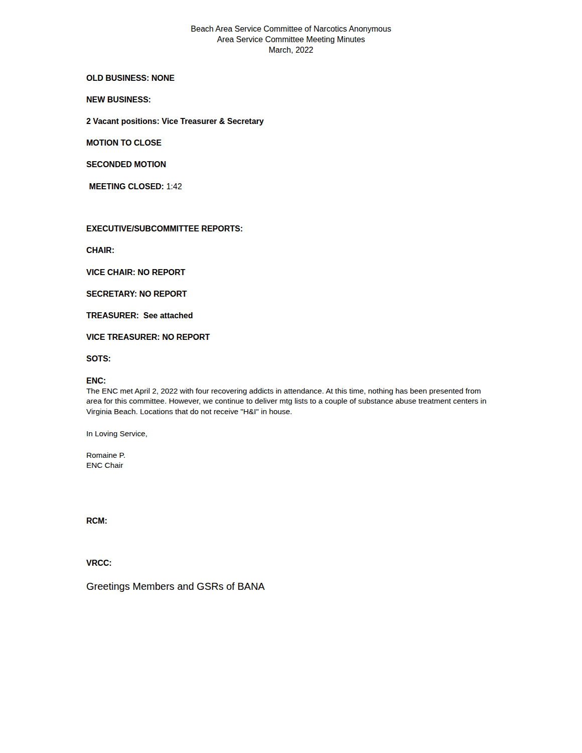Beach Area Service Committee of Narcotics Anonymous
Area Service Committee Meeting Minutes
March, 2022
OLD BUSINESS: NONE
NEW BUSINESS:
2 Vacant positions: Vice Treasurer & Secretary
MOTION TO CLOSE
SECONDED MOTION
MEETING CLOSED: 1:42
EXECUTIVE/SUBCOMMITTEE REPORTS:
CHAIR:
VICE CHAIR: NO REPORT
SECRETARY: NO REPORT
TREASURER: See attached
VICE TREASURER: NO REPORT
SOTS:
ENC:
The ENC met April 2, 2022 with four recovering addicts in attendance. At this time, nothing has been presented from area for this committee. However, we continue to deliver mtg lists to a couple of substance abuse treatment centers in Virginia Beach. Locations that do not receive "H&I" in house.
In Loving Service,
Romaine P.
ENC Chair
RCM:
VRCC:
Greetings Members and GSRs of BANA